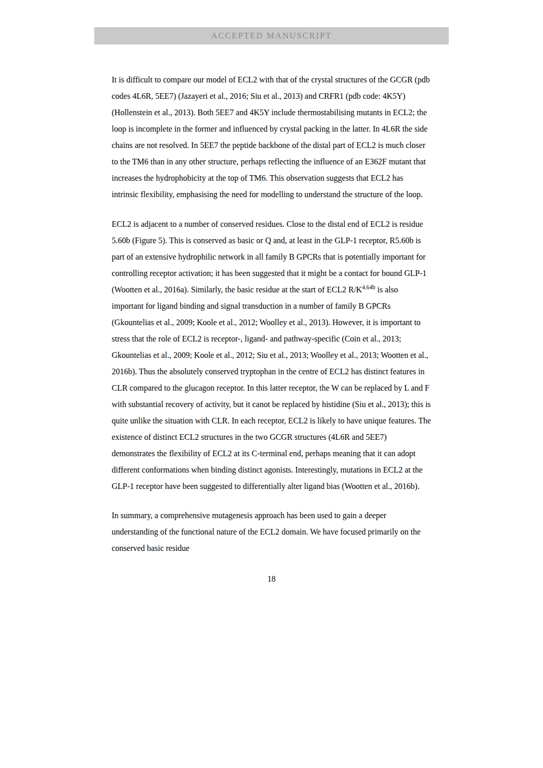Accepted Manuscript
It is difficult to compare our model of ECL2 with that of the crystal structures of the GCGR (pdb codes 4L6R, 5EE7) (Jazayeri et al., 2016; Siu et al., 2013) and CRFR1 (pdb code: 4K5Y) (Hollenstein et al., 2013). Both 5EE7 and 4K5Y include thermostabilising mutants in ECL2; the loop is incomplete in the former and influenced by crystal packing in the latter. In 4L6R the side chains are not resolved. In 5EE7 the peptide backbone of the distal part of ECL2 is much closer to the TM6 than in any other structure, perhaps reflecting the influence of an E362F mutant that increases the hydrophobicity at the top of TM6. This observation suggests that ECL2 has intrinsic flexibility, emphasising the need for modelling to understand the structure of the loop.
ECL2 is adjacent to a number of conserved residues. Close to the distal end of ECL2 is residue 5.60b (Figure 5). This is conserved as basic or Q and, at least in the GLP-1 receptor, R5.60b is part of an extensive hydrophilic network in all family B GPCRs that is potentially important for controlling receptor activation; it has been suggested that it might be a contact for bound GLP-1 (Wootten et al., 2016a). Similarly, the basic residue at the start of ECL2 R/K4.64b is also important for ligand binding and signal transduction in a number of family B GPCRs (Gkountelias et al., 2009; Koole et al., 2012; Woolley et al., 2013). However, it is important to stress that the role of ECL2 is receptor-, ligand- and pathway-specific (Coin et al., 2013; Gkountelias et al., 2009; Koole et al., 2012; Siu et al., 2013; Woolley et al., 2013; Wootten et al., 2016b). Thus the absolutely conserved tryptophan in the centre of ECL2 has distinct features in CLR compared to the glucagon receptor. In this latter receptor, the W can be replaced by L and F with substantial recovery of activity, but it canot be replaced by histidine (Siu et al., 2013); this is quite unlike the situation with CLR. In each receptor, ECL2 is likely to have unique features. The existence of distinct ECL2 structures in the two GCGR structures (4L6R and 5EE7) demonstrates the flexibility of ECL2 at its C-terminal end, perhaps meaning that it can adopt different conformations when binding distinct agonists. Interestingly, mutations in ECL2 at the GLP-1 receptor have been suggested to differentially alter ligand bias (Wootten et al., 2016b).
In summary, a comprehensive mutagenesis approach has been used to gain a deeper understanding of the functional nature of the ECL2 domain. We have focused primarily on the conserved basic residue
18